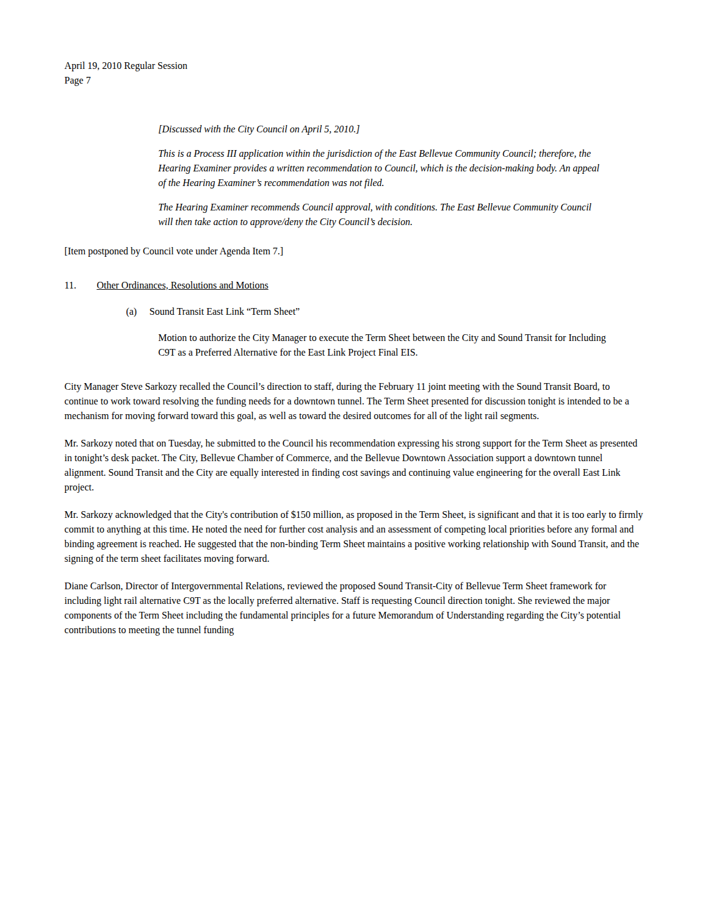April 19, 2010 Regular Session
Page 7
[Discussed with the City Council on April 5, 2010.]
This is a Process III application within the jurisdiction of the East Bellevue Community Council; therefore, the Hearing Examiner provides a written recommendation to Council, which is the decision-making body. An appeal of the Hearing Examiner’s recommendation was not filed.
The Hearing Examiner recommends Council approval, with conditions. The East Bellevue Community Council will then take action to approve/deny the City Council’s decision.
[Item postponed by Council vote under Agenda Item 7.]
11. Other Ordinances, Resolutions and Motions
(a) Sound Transit East Link “Term Sheet”
Motion to authorize the City Manager to execute the Term Sheet between the City and Sound Transit for Including C9T as a Preferred Alternative for the East Link Project Final EIS.
City Manager Steve Sarkozy recalled the Council’s direction to staff, during the February 11 joint meeting with the Sound Transit Board, to continue to work toward resolving the funding needs for a downtown tunnel. The Term Sheet presented for discussion tonight is intended to be a mechanism for moving forward toward this goal, as well as toward the desired outcomes for all of the light rail segments.
Mr. Sarkozy noted that on Tuesday, he submitted to the Council his recommendation expressing his strong support for the Term Sheet as presented in tonight’s desk packet. The City, Bellevue Chamber of Commerce, and the Bellevue Downtown Association support a downtown tunnel alignment. Sound Transit and the City are equally interested in finding cost savings and continuing value engineering for the overall East Link project.
Mr. Sarkozy acknowledged that the City's contribution of $150 million, as proposed in the Term Sheet, is significant and that it is too early to firmly commit to anything at this time. He noted the need for further cost analysis and an assessment of competing local priorities before any formal and binding agreement is reached. He suggested that the non-binding Term Sheet maintains a positive working relationship with Sound Transit, and the signing of the term sheet facilitates moving forward.
Diane Carlson, Director of Intergovernmental Relations, reviewed the proposed Sound Transit-City of Bellevue Term Sheet framework for including light rail alternative C9T as the locally preferred alternative. Staff is requesting Council direction tonight. She reviewed the major components of the Term Sheet including the fundamental principles for a future Memorandum of Understanding regarding the City’s potential contributions to meeting the tunnel funding